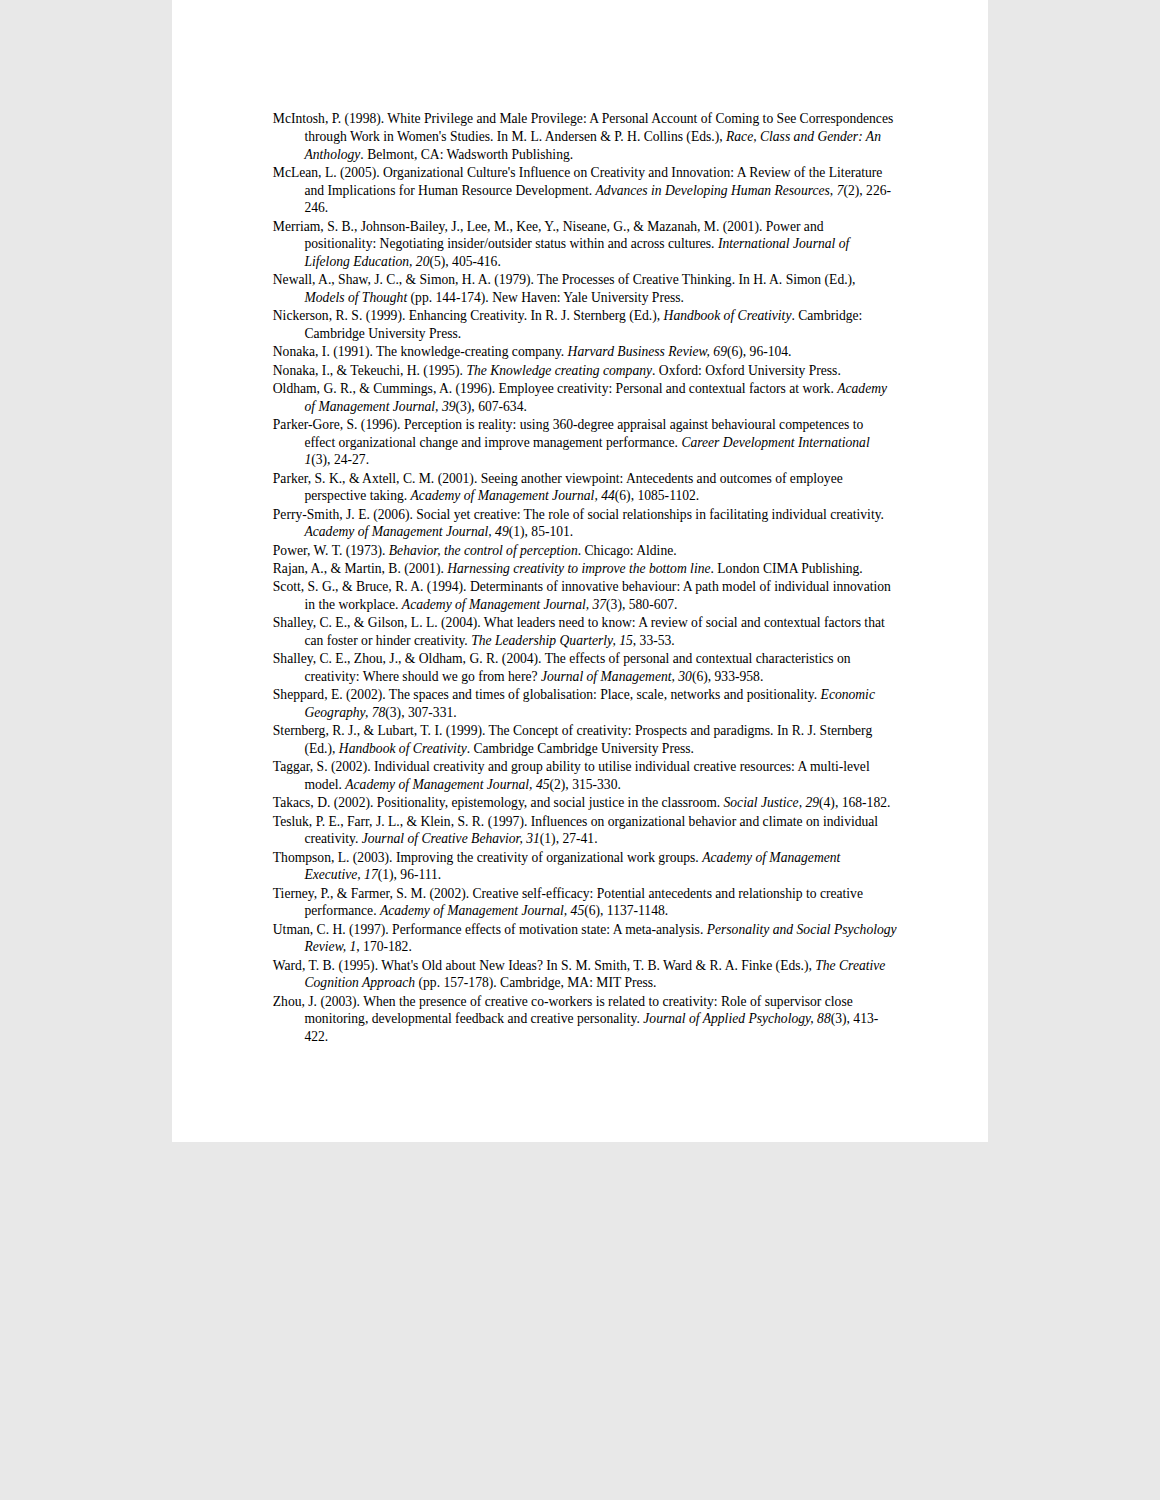McIntosh, P. (1998). White Privilege and Male Provilege: A Personal Account of Coming to See Correspondences through Work in Women's Studies. In M. L. Andersen & P. H. Collins (Eds.), Race, Class and Gender: An Anthology. Belmont, CA: Wadsworth Publishing.
McLean, L. (2005). Organizational Culture's Influence on Creativity and Innovation: A Review of the Literature and Implications for Human Resource Development. Advances in Developing Human Resources, 7(2), 226-246.
Merriam, S. B., Johnson-Bailey, J., Lee, M., Kee, Y., Niseane, G., & Mazanah, M. (2001). Power and positionality: Negotiating insider/outsider status within and across cultures. International Journal of Lifelong Education, 20(5), 405-416.
Newall, A., Shaw, J. C., & Simon, H. A. (1979). The Processes of Creative Thinking. In H. A. Simon (Ed.), Models of Thought (pp. 144-174). New Haven: Yale University Press.
Nickerson, R. S. (1999). Enhancing Creativity. In R. J. Sternberg (Ed.), Handbook of Creativity. Cambridge: Cambridge University Press.
Nonaka, I. (1991). The knowledge-creating company. Harvard Business Review, 69(6), 96-104.
Nonaka, I., & Tekeuchi, H. (1995). The Knowledge creating company. Oxford: Oxford University Press.
Oldham, G. R., & Cummings, A. (1996). Employee creativity: Personal and contextual factors at work. Academy of Management Journal, 39(3), 607-634.
Parker-Gore, S. (1996). Perception is reality: using 360-degree appraisal against behavioural competences to effect organizational change and improve management performance. Career Development International 1(3), 24-27.
Parker, S. K., & Axtell, C. M. (2001). Seeing another viewpoint: Antecedents and outcomes of employee perspective taking. Academy of Management Journal, 44(6), 1085-1102.
Perry-Smith, J. E. (2006). Social yet creative: The role of social relationships in facilitating individual creativity. Academy of Management Journal, 49(1), 85-101.
Power, W. T. (1973). Behavior, the control of perception. Chicago: Aldine.
Rajan, A., & Martin, B. (2001). Harnessing creativity to improve the bottom line. London CIMA Publishing.
Scott, S. G., & Bruce, R. A. (1994). Determinants of innovative behaviour: A path model of individual innovation in the workplace. Academy of Management Journal, 37(3), 580-607.
Shalley, C. E., & Gilson, L. L. (2004). What leaders need to know: A review of social and contextual factors that can foster or hinder creativity. The Leadership Quarterly, 15, 33-53.
Shalley, C. E., Zhou, J., & Oldham, G. R. (2004). The effects of personal and contextual characteristics on creativity: Where should we go from here? Journal of Management, 30(6), 933-958.
Sheppard, E. (2002). The spaces and times of globalisation: Place, scale, networks and positionality. Economic Geography, 78(3), 307-331.
Sternberg, R. J., & Lubart, T. I. (1999). The Concept of creativity: Prospects and paradigms. In R. J. Sternberg (Ed.), Handbook of Creativity. Cambridge Cambridge University Press.
Taggar, S. (2002). Individual creativity and group ability to utilise individual creative resources: A multi-level model. Academy of Management Journal, 45(2), 315-330.
Takacs, D. (2002). Positionality, epistemology, and social justice in the classroom. Social Justice, 29(4), 168-182.
Tesluk, P. E., Farr, J. L., & Klein, S. R. (1997). Influences on organizational behavior and climate on individual creativity. Journal of Creative Behavior, 31(1), 27-41.
Thompson, L. (2003). Improving the creativity of organizational work groups. Academy of Management Executive, 17(1), 96-111.
Tierney, P., & Farmer, S. M. (2002). Creative self-efficacy: Potential antecedents and relationship to creative performance. Academy of Management Journal, 45(6), 1137-1148.
Utman, C. H. (1997). Performance effects of motivation state: A meta-analysis. Personality and Social Psychology Review, 1, 170-182.
Ward, T. B. (1995). What's Old about New Ideas? In S. M. Smith, T. B. Ward & R. A. Finke (Eds.), The Creative Cognition Approach (pp. 157-178). Cambridge, MA: MIT Press.
Zhou, J. (2003). When the presence of creative co-workers is related to creativity: Role of supervisor close monitoring, developmental feedback and creative personality. Journal of Applied Psychology, 88(3), 413-422.